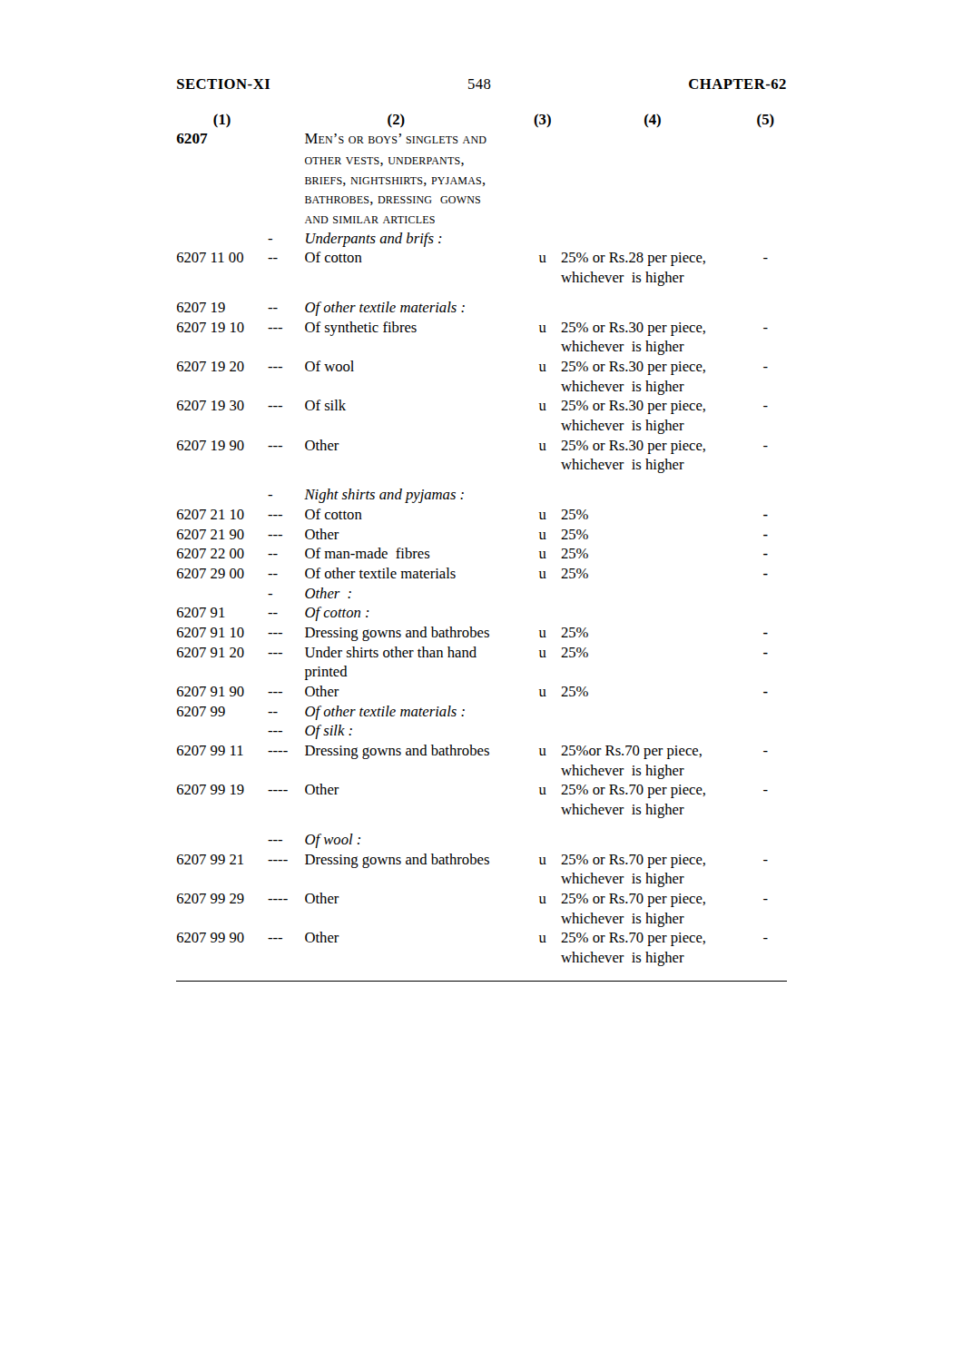SECTION-XI 548 CHAPTER-62
| (1) | (2) | (3) | (4) | (5) |
| 6207 | | Men’s or boys’ singlets and | | | |
| | | other vests, underpants, | | | |
| | | briefs, nightshirts, pyjamas, | | | |
| | | bathrobes, dressing gowns | | | |
| | | and similar articles | | | |
| | - | Underpants and brifs : | | | |
| 6207 11 00 | -- | Of cotton | u | 25% or Rs.28 per piece, | - |
| | | | | whichever is higher | |
| 6207 19 | -- | Of other textile materials : | | | |
| 6207 19 10 | --- | Of synthetic fibres | u | 25% or Rs.30 per piece, | - |
| | | | | whichever is higher | |
| 6207 19 20 | --- | Of wool | u | 25% or Rs.30 per piece, | - |
| | | | | whichever is higher | |
| 6207 19 30 | --- | Of silk | u | 25% or Rs.30 per piece, | - |
| | | | | whichever is higher | |
| 6207 19 90 | --- | Other | u | 25% or Rs.30 per piece, | - |
| | | | | whichever is higher | |
| | - | Night shirts and pyjamas : | | | |
| 6207 21 10 | --- | Of cotton | u | 25% | - |
| 6207 21 90 | --- | Other | u | 25% | - |
| 6207 22 00 | -- | Of man-made fibres | u | 25% | - |
| 6207 29 00 | -- | Of other textile materials | u | 25% | - |
| | - | Other : | | | |
| 6207 91 | -- | Of cotton : | | | |
| 6207 91 10 | --- | Dressing gowns and bathrobes | u | 25% | - |
| 6207 91 20 | --- | Under shirts other than hand | u | 25% | - |
| | | printed | | | |
| 6207 91 90 | --- | Other | u | 25% | - |
| 6207 99 | -- | Of other textile materials : | | | |
| | --- | Of silk : | | | |
| 6207 99 11 | ---- | Dressing gowns and bathrobes | u | 25%or Rs.70 per piece, | - |
| | | | | whichever is higher | |
| 6207 99 19 | ---- | Other | u | 25% or Rs.70 per piece, | - |
| | | | | whichever is higher | |
| | --- | Of wool : | | | |
| 6207 99 21 | ---- | Dressing gowns and bathrobes | u | 25% or Rs.70 per piece, | - |
| | | | | whichever is higher | |
| 6207 99 29 | ---- | Other | u | 25% or Rs.70 per piece, | - |
| | | | | whichever is higher | |
| 6207 99 90 | --- | Other | u | 25% or Rs.70 per piece, | - |
| | | | | whichever is higher | |